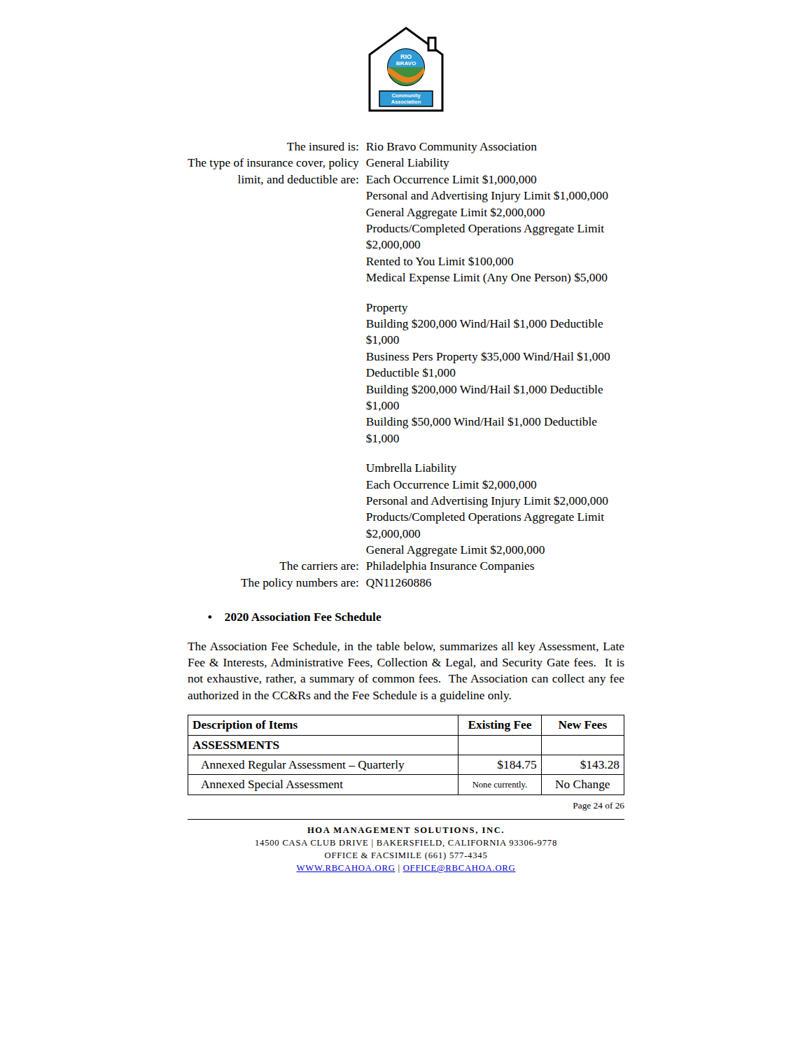RIO BRAVO Community Association
| The insured is: | Rio Bravo Community Association |
| The type of insurance cover, policy limit, and deductible are: | General Liability Each Occurrence Limit $1,000,000 Personal and Advertising Injury Limit $1,000,000 General Aggregate Limit $2,000,000 Products/Completed Operations Aggregate Limit $2,000,000 Rented to You Limit $100,000 Medical Expense Limit (Any One Person) $5,000 Property Building $200,000 Wind/Hail $1,000 Deductible $1,000 Business Pers Property $35,000 Wind/Hail $1,000 Deductible $1,000 Building $200,000 Wind/Hail $1,000 Deductible $1,000 Building $50,000 Wind/Hail $1,000 Deductible $1,000 Umbrella Liability Each Occurrence Limit $2,000,000 Personal and Advertising Injury Limit $2,000,000 Products/Completed Operations Aggregate Limit $2,000,000 General Aggregate Limit $2,000,000 |
| The carriers are: | Philadelphia Insurance Companies |
| The policy numbers are: | QN11260886 |
2020 Association Fee Schedule
The Association Fee Schedule, in the table below, summarizes all key Assessment, Late Fee & Interests, Administrative Fees, Collection & Legal, and Security Gate fees. It is not exhaustive, rather, a summary of common fees. The Association can collect any fee authorized in the CC&Rs and the Fee Schedule is a guideline only.
| Description of Items | Existing Fee | New Fees |
| --- | --- | --- |
| ASSESSMENTS | | |
| Annexed Regular Assessment – Quarterly | $184.75 | $143.28 |
| Annexed Special Assessment | None currently. | No Change |
Page 24 of 26
HOA MANAGEMENT SOLUTIONS, INC.
14500 CASA CLUB DRIVE | BAKERSFIELD, CALIFORNIA 93306-9778
OFFICE & FACSIMILE (661) 577-4345
WWW.RBCAHOA.ORG | OFFICE@RBCAHOA.ORG